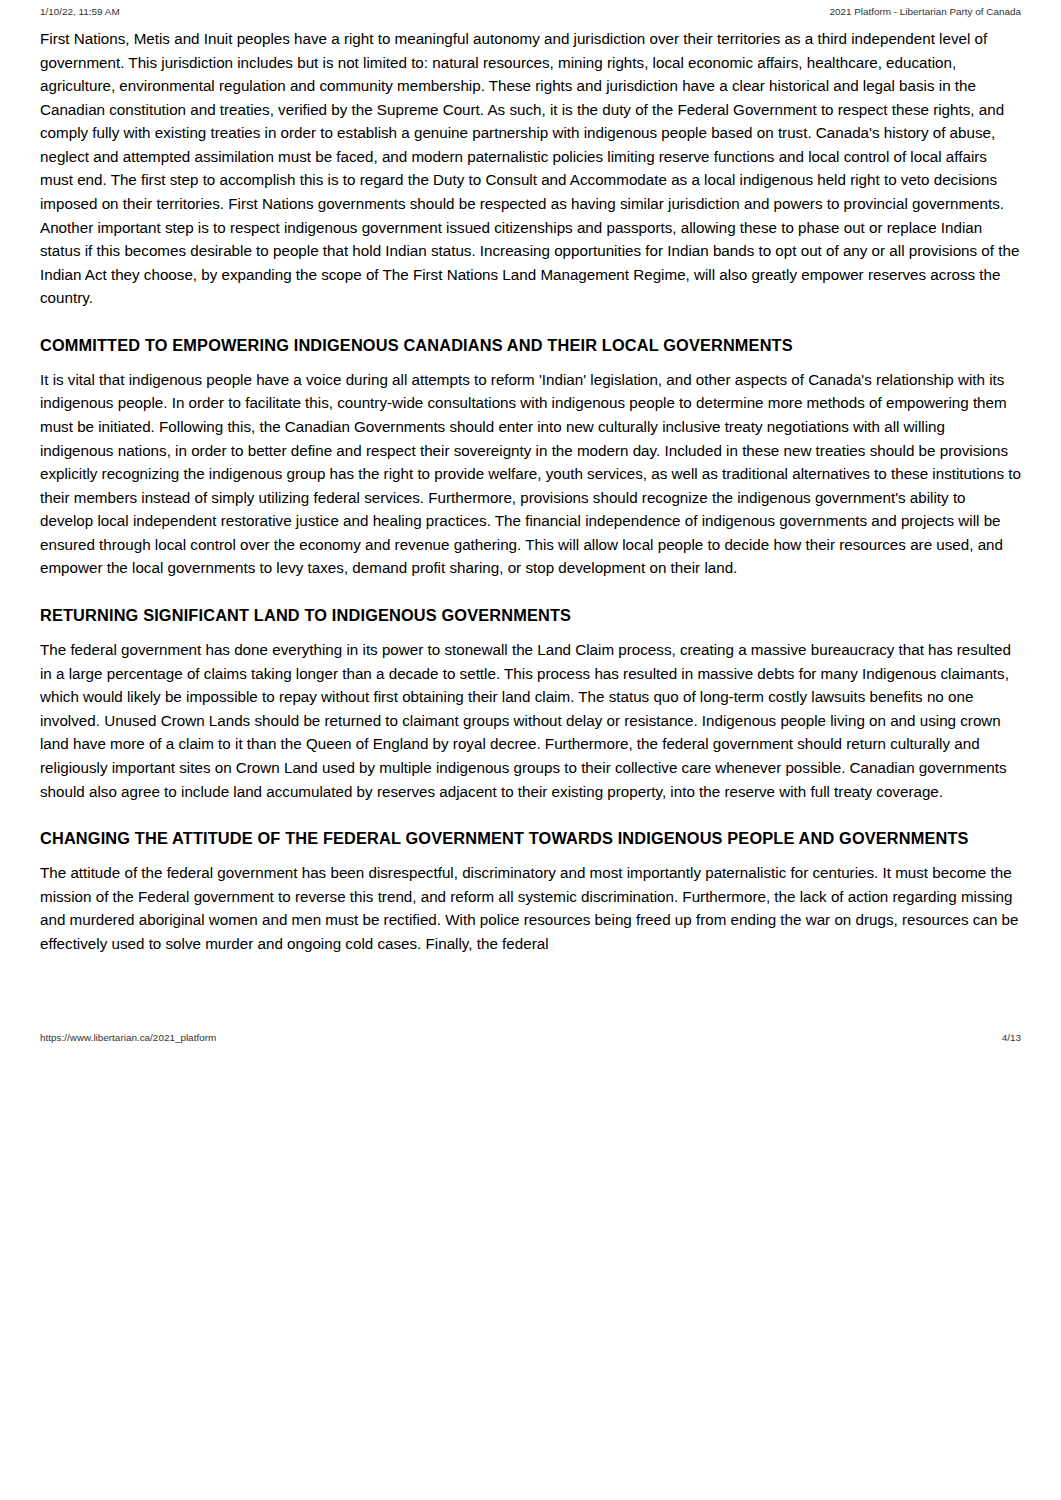1/10/22, 11:59 AM 2021 Platform - Libertarian Party of Canada
First Nations, Metis and Inuit peoples have a right to meaningful autonomy and jurisdiction over their territories as a third independent level of government. This jurisdiction includes but is not limited to: natural resources, mining rights, local economic affairs, healthcare, education, agriculture, environmental regulation and community membership. These rights and jurisdiction have a clear historical and legal basis in the Canadian constitution and treaties, verified by the Supreme Court. As such, it is the duty of the Federal Government to respect these rights, and comply fully with existing treaties in order to establish a genuine partnership with indigenous people based on trust. Canada's history of abuse, neglect and attempted assimilation must be faced, and modern paternalistic policies limiting reserve functions and local control of local affairs must end. The first step to accomplish this is to regard the Duty to Consult and Accommodate as a local indigenous held right to veto decisions imposed on their territories. First Nations governments should be respected as having similar jurisdiction and powers to provincial governments. Another important step is to respect indigenous government issued citizenships and passports, allowing these to phase out or replace Indian status if this becomes desirable to people that hold Indian status. Increasing opportunities for Indian bands to opt out of any or all provisions of the Indian Act they choose, by expanding the scope of The First Nations Land Management Regime, will also greatly empower reserves across the country.
Committed to Empowering Indigenous Canadians and their Local Governments
It is vital that indigenous people have a voice during all attempts to reform 'Indian' legislation, and other aspects of Canada's relationship with its indigenous people. In order to facilitate this, country-wide consultations with indigenous people to determine more methods of empowering them must be initiated. Following this, the Canadian Governments should enter into new culturally inclusive treaty negotiations with all willing indigenous nations, in order to better define and respect their sovereignty in the modern day. Included in these new treaties should be provisions explicitly recognizing the indigenous group has the right to provide welfare, youth services, as well as traditional alternatives to these institutions to their members instead of simply utilizing federal services. Furthermore, provisions should recognize the indigenous government's ability to develop local independent restorative justice and healing practices. The financial independence of indigenous governments and projects will be ensured through local control over the economy and revenue gathering. This will allow local people to decide how their resources are used, and empower the local governments to levy taxes, demand profit sharing, or stop development on their land.
Returning Significant Land to Indigenous Governments
The federal government has done everything in its power to stonewall the Land Claim process, creating a massive bureaucracy that has resulted in a large percentage of claims taking longer than a decade to settle. This process has resulted in massive debts for many Indigenous claimants, which would likely be impossible to repay without first obtaining their land claim. The status quo of long-term costly lawsuits benefits no one involved. Unused Crown Lands should be returned to claimant groups without delay or resistance. Indigenous people living on and using crown land have more of a claim to it than the Queen of England by royal decree. Furthermore, the federal government should return culturally and religiously important sites on Crown Land used by multiple indigenous groups to their collective care whenever possible. Canadian governments should also agree to include land accumulated by reserves adjacent to their existing property, into the reserve with full treaty coverage.
Changing the Attitude of the Federal Government Towards Indigenous People and Governments
The attitude of the federal government has been disrespectful, discriminatory and most importantly paternalistic for centuries. It must become the mission of the Federal government to reverse this trend, and reform all systemic discrimination. Furthermore, the lack of action regarding missing and murdered aboriginal women and men must be rectified. With police resources being freed up from ending the war on drugs, resources can be effectively used to solve murder and ongoing cold cases. Finally, the federal
https://www.libertarian.ca/2021_platform 4/13